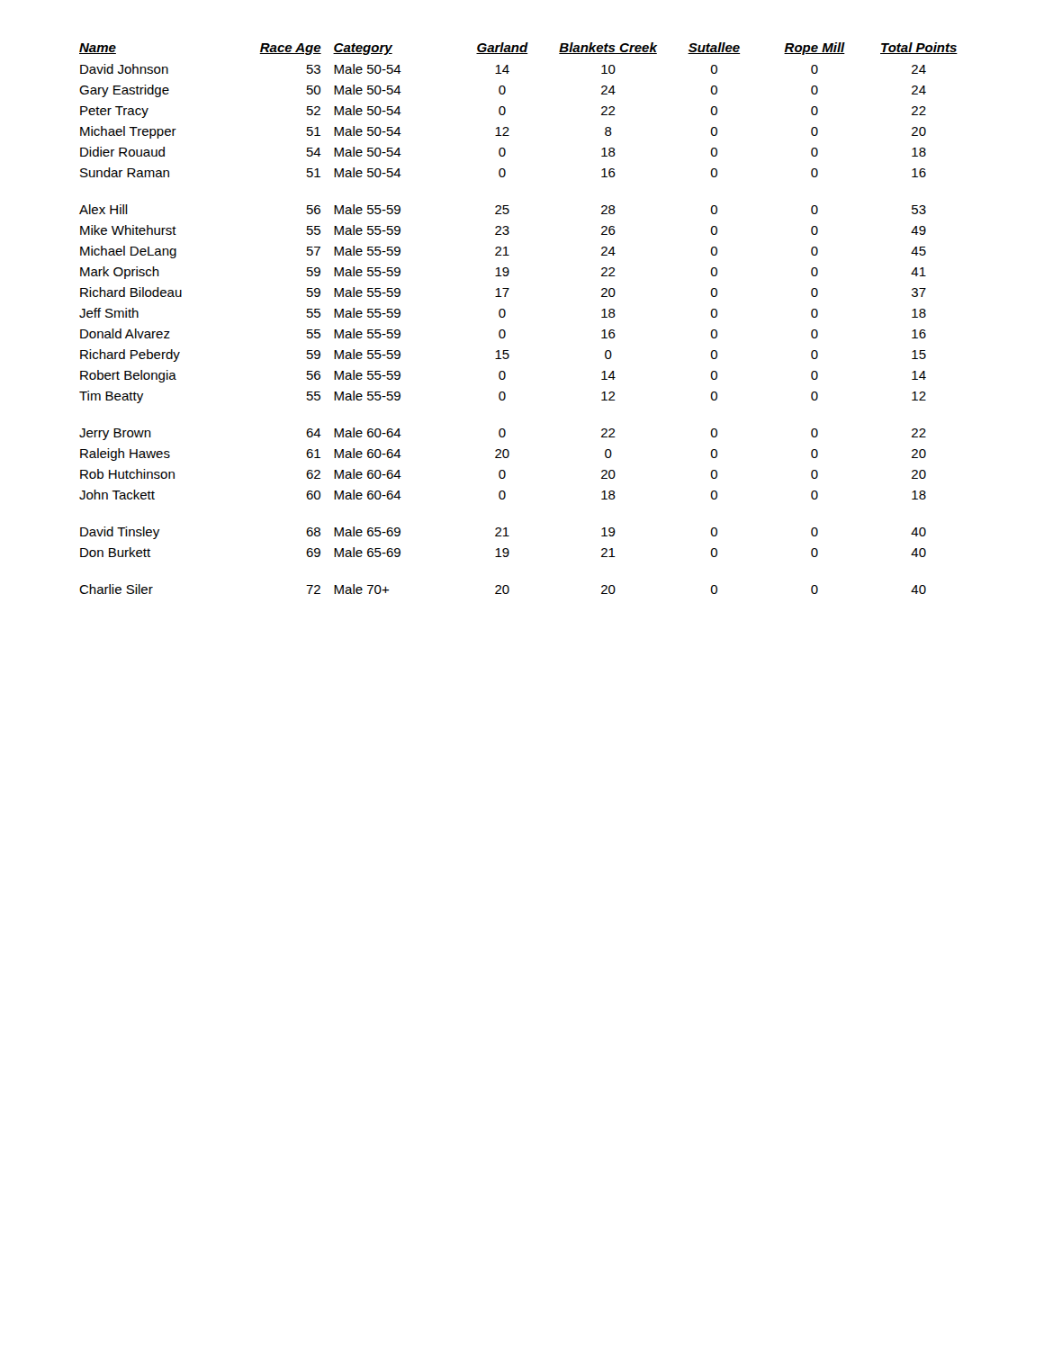| Name | Race Age | Category | Garland | Blankets Creek | Sutallee | Rope Mill | Total Points |
| --- | --- | --- | --- | --- | --- | --- | --- |
| David Johnson | 53 | Male 50-54 | 14 | 10 | 0 | 0 | 24 |
| Gary Eastridge | 50 | Male 50-54 | 0 | 24 | 0 | 0 | 24 |
| Peter Tracy | 52 | Male 50-54 | 0 | 22 | 0 | 0 | 22 |
| Michael Trepper | 51 | Male 50-54 | 12 | 8 | 0 | 0 | 20 |
| Didier Rouaud | 54 | Male 50-54 | 0 | 18 | 0 | 0 | 18 |
| Sundar Raman | 51 | Male 50-54 | 0 | 16 | 0 | 0 | 16 |
| Alex Hill | 56 | Male 55-59 | 25 | 28 | 0 | 0 | 53 |
| Mike Whitehurst | 55 | Male 55-59 | 23 | 26 | 0 | 0 | 49 |
| Michael DeLang | 57 | Male 55-59 | 21 | 24 | 0 | 0 | 45 |
| Mark Oprisch | 59 | Male 55-59 | 19 | 22 | 0 | 0 | 41 |
| Richard Bilodeau | 59 | Male 55-59 | 17 | 20 | 0 | 0 | 37 |
| Jeff Smith | 55 | Male 55-59 | 0 | 18 | 0 | 0 | 18 |
| Donald Alvarez | 55 | Male 55-59 | 0 | 16 | 0 | 0 | 16 |
| Richard Peberdy | 59 | Male 55-59 | 15 | 0 | 0 | 0 | 15 |
| Robert Belongia | 56 | Male 55-59 | 0 | 14 | 0 | 0 | 14 |
| Tim Beatty | 55 | Male 55-59 | 0 | 12 | 0 | 0 | 12 |
| Jerry Brown | 64 | Male 60-64 | 0 | 22 | 0 | 0 | 22 |
| Raleigh Hawes | 61 | Male 60-64 | 20 | 0 | 0 | 0 | 20 |
| Rob Hutchinson | 62 | Male 60-64 | 0 | 20 | 0 | 0 | 20 |
| John Tackett | 60 | Male 60-64 | 0 | 18 | 0 | 0 | 18 |
| David Tinsley | 68 | Male 65-69 | 21 | 19 | 0 | 0 | 40 |
| Don Burkett | 69 | Male 65-69 | 19 | 21 | 0 | 0 | 40 |
| Charlie Siler | 72 | Male 70+ | 20 | 20 | 0 | 0 | 40 |